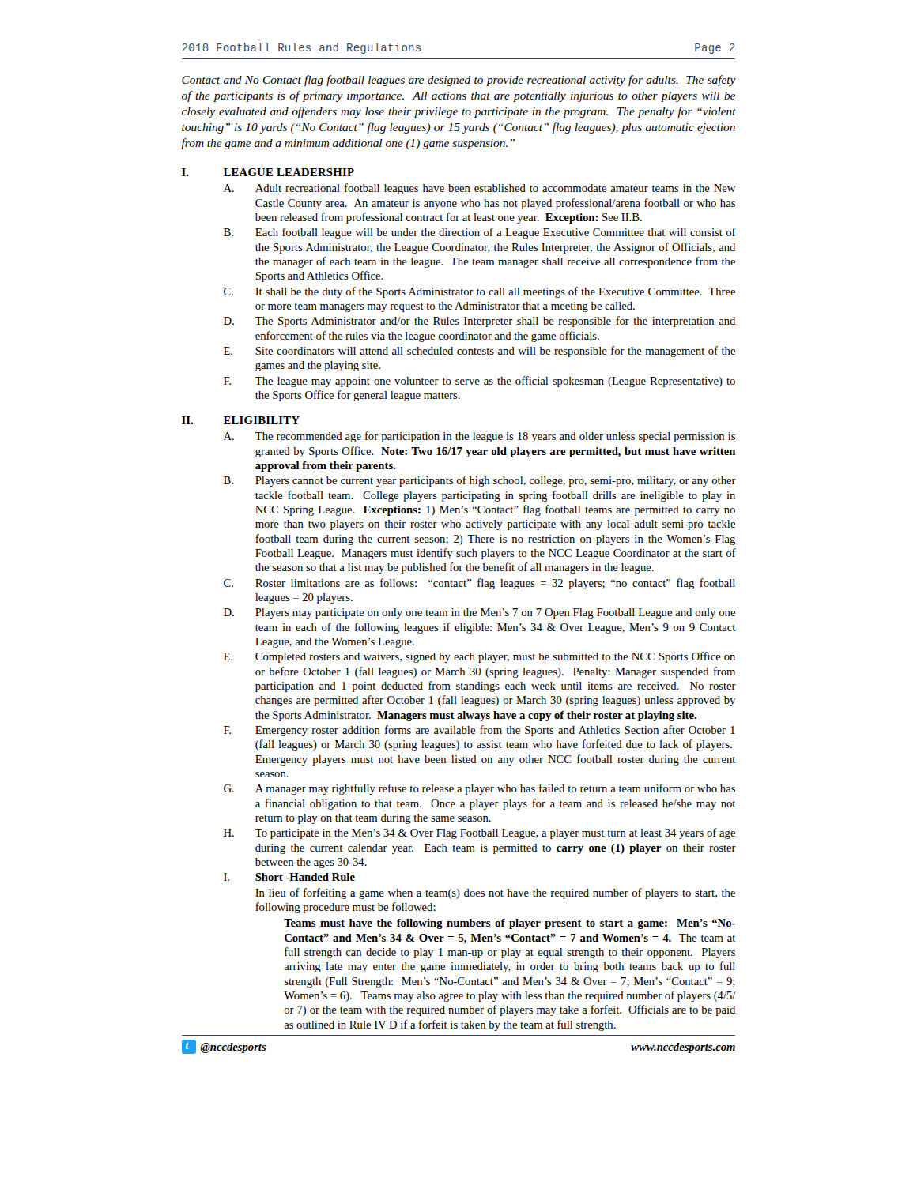2018 Football Rules and Regulations Page 2
Contact and No Contact flag football leagues are designed to provide recreational activity for adults. The safety of the participants is of primary importance. All actions that are potentially injurious to other players will be closely evaluated and offenders may lose their privilege to participate in the program. The penalty for “violent touching” is 10 yards (“No Contact” flag leagues) or 15 yards (“Contact” flag leagues), plus automatic ejection from the game and a minimum additional one (1) game suspension.”
I. LEAGUE LEADERSHIP
A. Adult recreational football leagues have been established to accommodate amateur teams in the New Castle County area. An amateur is anyone who has not played professional/arena football or who has been released from professional contract for at least one year. Exception: See II.B.
B. Each football league will be under the direction of a League Executive Committee that will consist of the Sports Administrator, the League Coordinator, the Rules Interpreter, the Assignor of Officials, and the manager of each team in the league. The team manager shall receive all correspondence from the Sports and Athletics Office.
C. It shall be the duty of the Sports Administrator to call all meetings of the Executive Committee. Three or more team managers may request to the Administrator that a meeting be called.
D. The Sports Administrator and/or the Rules Interpreter shall be responsible for the interpretation and enforcement of the rules via the league coordinator and the game officials.
E. Site coordinators will attend all scheduled contests and will be responsible for the management of the games and the playing site.
F. The league may appoint one volunteer to serve as the official spokesman (League Representative) to the Sports Office for general league matters.
II. ELIGIBILITY
A. The recommended age for participation in the league is 18 years and older unless special permission is granted by Sports Office. Note: Two 16/17 year old players are permitted, but must have written approval from their parents.
B. Players cannot be current year participants of high school, college, pro, semi-pro, military, or any other tackle football team. College players participating in spring football drills are ineligible to play in NCC Spring League. Exceptions: 1) Men’s “Contact” flag football teams are permitted to carry no more than two players on their roster who actively participate with any local adult semi-pro tackle football team during the current season; 2) There is no restriction on players in the Women’s Flag Football League. Managers must identify such players to the NCC League Coordinator at the start of the season so that a list may be published for the benefit of all managers in the league.
C. Roster limitations are as follows: “contact” flag leagues = 32 players; “no contact” flag football leagues = 20 players.
D. Players may participate on only one team in the Men’s 7 on 7 Open Flag Football League and only one team in each of the following leagues if eligible: Men’s 34 & Over League, Men’s 9 on 9 Contact League, and the Women’s League.
E. Completed rosters and waivers, signed by each player, must be submitted to the NCC Sports Office on or before October 1 (fall leagues) or March 30 (spring leagues). Penalty: Manager suspended from participation and 1 point deducted from standings each week until items are received. No roster changes are permitted after October 1 (fall leagues) or March 30 (spring leagues) unless approved by the Sports Administrator. Managers must always have a copy of their roster at playing site.
F. Emergency roster addition forms are available from the Sports and Athletics Section after October 1 (fall leagues) or March 30 (spring leagues) to assist team who have forfeited due to lack of players. Emergency players must not have been listed on any other NCC football roster during the current season.
G. A manager may rightfully refuse to release a player who has failed to return a team uniform or who has a financial obligation to that team. Once a player plays for a team and is released he/she may not return to play on that team during the same season.
H. To participate in the Men’s 34 & Over Flag Football League, a player must turn at least 34 years of age during the current calendar year. Each team is permitted to carry one (1) player on their roster between the ages 30-34.
I. Short -Handed Rule
In lieu of forfeiting a game when a team(s) does not have the required number of players to start, the following procedure must be followed:
Teams must have the following numbers of player present to start a game: Men’s “No-Contact” and Men’s 34 & Over = 5, Men’s “Contact” = 7 and Women’s = 4. The team at full strength can decide to play 1 man-up or play at equal strength to their opponent. Players arriving late may enter the game immediately, in order to bring both teams back up to full strength (Full Strength: Men’s “No-Contact” and Men’s 34 & Over = 7; Men’s “Contact” = 9; Women’s = 6). Teams may also agree to play with less than the required number of players (4/5/ or 7) or the team with the required number of players may take a forfeit. Officials are to be paid as outlined in Rule IV D if a forfeit is taken by the team at full strength.
@nccdesports www.nccdesports.com